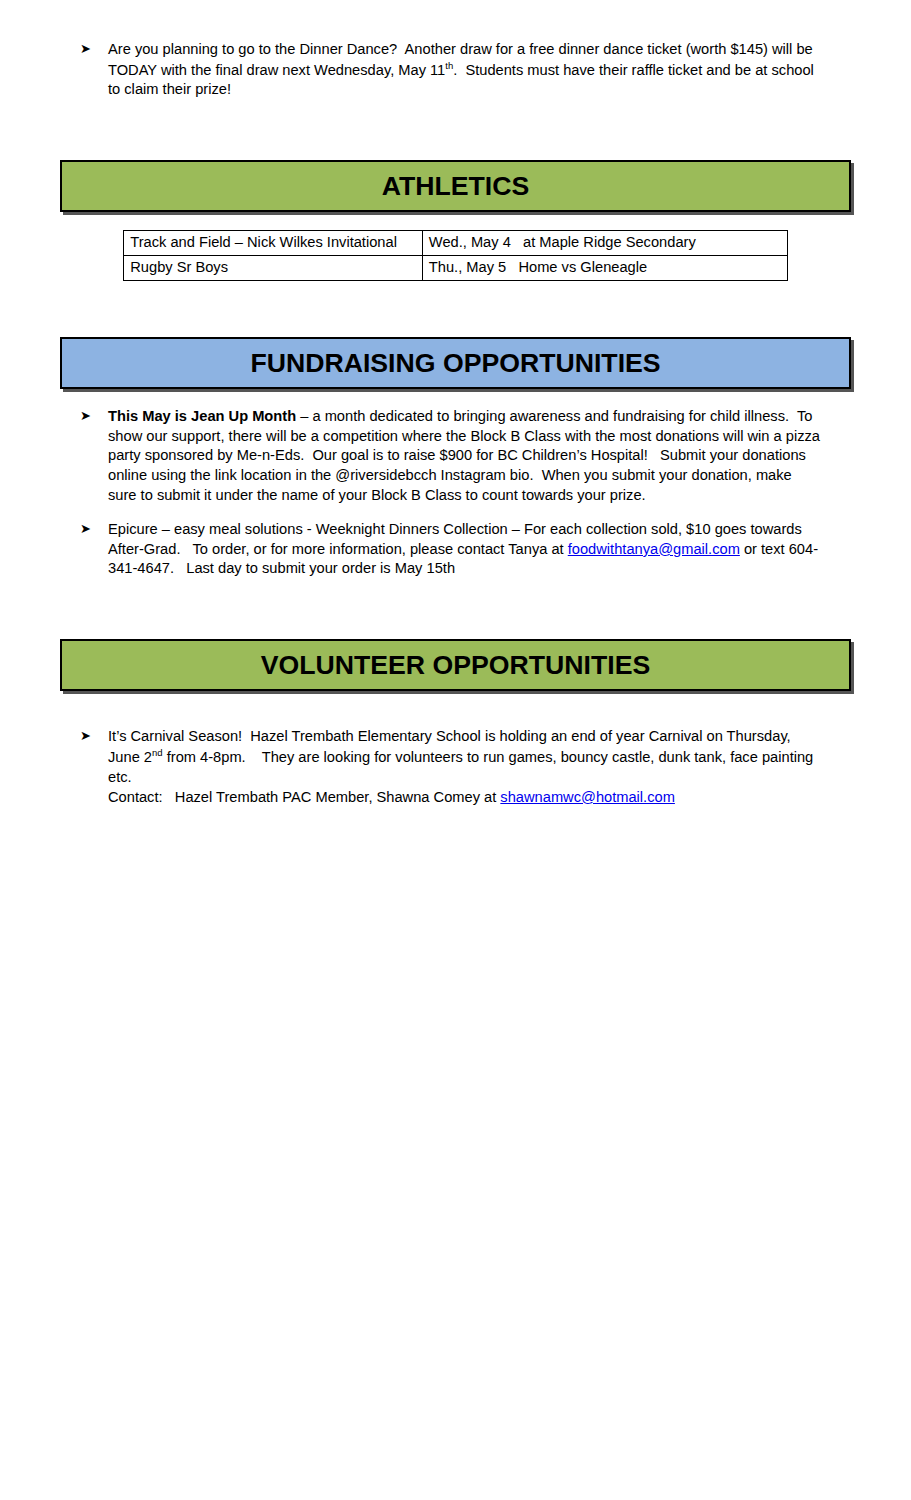➤
Are you planning to go to the Dinner Dance? Another draw for a free dinner dance ticket (worth $145) will be TODAY with the final draw next Wednesday, May 11th. Students must have their raffle ticket and be at school to claim their prize!
ATHLETICS
| Track and Field – Nick Wilkes Invitational | Wed., May 4 at Maple Ridge Secondary |
| Rugby Sr Boys | Thu., May 5 Home vs Gleneagle |
FUNDRAISING OPPORTUNITIES
➤
This May is Jean Up Month – a month dedicated to bringing awareness and fundraising for child illness. To show our support, there will be a competition where the Block B Class with the most donations will win a pizza party sponsored by Me-n-Eds. Our goal is to raise $900 for BC Children’s Hospital! Submit your donations online using the link location in the @riversidebcch Instagram bio. When you submit your donation, make sure to submit it under the name of your Block B Class to count towards your prize.
➤
Epicure – easy meal solutions - Weeknight Dinners Collection – For each collection sold, $10 goes towards After-Grad. To order, or for more information, please contact Tanya at foodwithtanya@gmail.com or text 604-341-4647. Last day to submit your order is May 15th
VOLUNTEER OPPORTUNITIES
➤
It’s Carnival Season! Hazel Trembath Elementary School is holding an end of year Carnival on Thursday, June 2nd from 4-8pm. They are looking for volunteers to run games, bouncy castle, dunk tank, face painting etc.
Contact: Hazel Trembath PAC Member, Shawna Comey at shawnamwc@hotmail.com